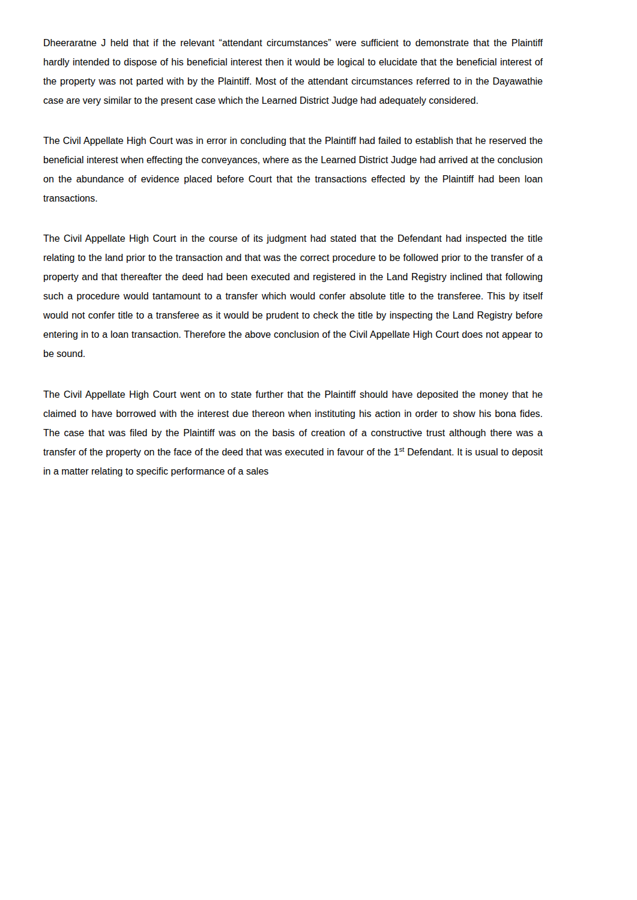Dheeraratne J held that if the relevant “attendant circumstances” were sufficient to demonstrate that the Plaintiff hardly intended to dispose of his beneficial interest then it would be logical to elucidate that the beneficial interest of the property was not parted with by the Plaintiff. Most of the attendant circumstances referred to in the Dayawathie case are very similar to the present case which the Learned District Judge had adequately considered.
The Civil Appellate High Court was in error in concluding that the Plaintiff had failed to establish that he reserved the beneficial interest when effecting the conveyances, where as the Learned District Judge had arrived at the conclusion on the abundance of evidence placed before Court that the transactions effected by the Plaintiff had been loan transactions.
The Civil Appellate High Court in the course of its judgment had stated that the Defendant had inspected the title relating to the land prior to the transaction and that was the correct procedure to be followed prior to the transfer of a property and that thereafter the deed had been executed and registered in the Land Registry inclined that following such a procedure would tantamount to a transfer which would confer absolute title to the transferee. This by itself would not confer title to a transferee as it would be prudent to check the title by inspecting the Land Registry before entering in to a loan transaction. Therefore the above conclusion of the Civil Appellate High Court does not appear to be sound.
The Civil Appellate High Court went on to state further that the Plaintiff should have deposited the money that he claimed to have borrowed with the interest due thereon when instituting his action in order to show his bona fides. The case that was filed by the Plaintiff was on the basis of creation of a constructive trust although there was a transfer of the property on the face of the deed that was executed in favour of the 1st Defendant. It is usual to deposit in a matter relating to specific performance of a sales